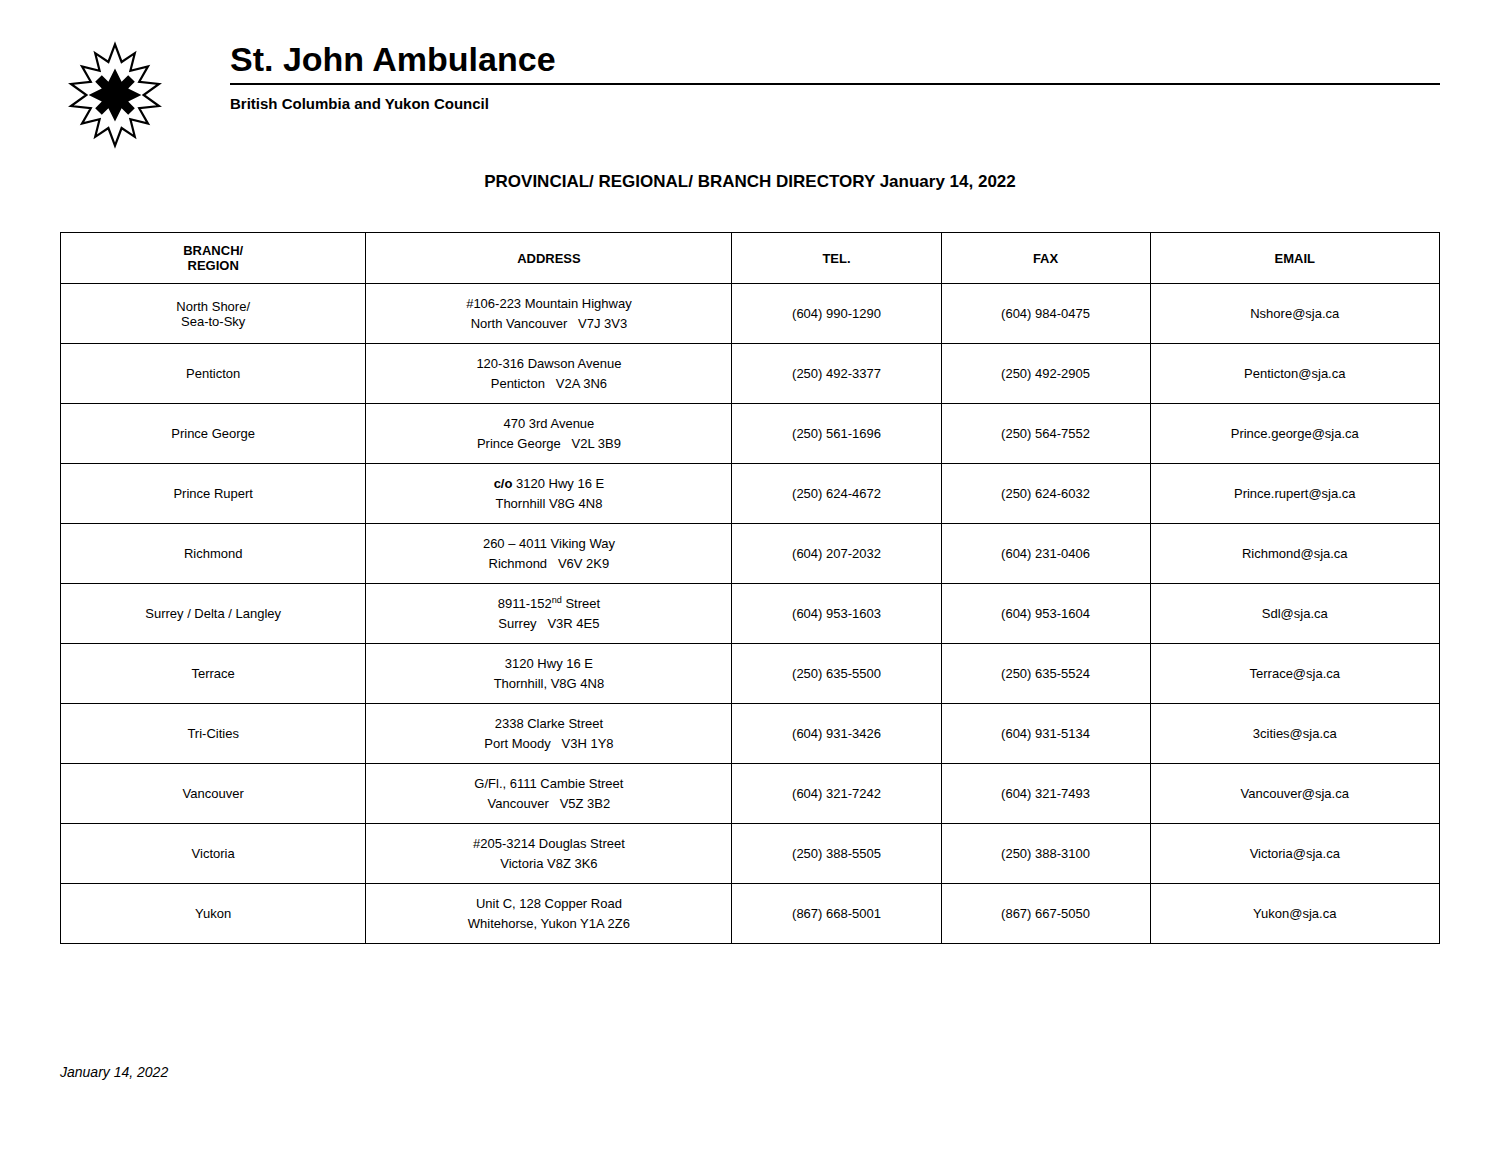St. John Ambulance
British Columbia and Yukon Council
PROVINCIAL/ REGIONAL/ BRANCH DIRECTORY January 14, 2022
| BRANCH/ REGION | ADDRESS | TEL. | FAX | EMAIL |
| --- | --- | --- | --- | --- |
| North Shore/ Sea-to-Sky | #106-223 Mountain Highway North Vancouver V7J 3V3 | (604) 990-1290 | (604) 984-0475 | Nshore@sja.ca |
| Penticton | 120-316 Dawson Avenue Penticton V2A 3N6 | (250) 492-3377 | (250) 492-2905 | Penticton@sja.ca |
| Prince George | 470 3rd Avenue Prince George V2L 3B9 | (250) 561-1696 | (250) 564-7552 | Prince.george@sja.ca |
| Prince Rupert | c/o 3120 Hwy 16 E Thornhill V8G 4N8 | (250) 624-4672 | (250) 624-6032 | Prince.rupert@sja.ca |
| Richmond | 260 – 4011 Viking Way Richmond V6V 2K9 | (604) 207-2032 | (604) 231-0406 | Richmond@sja.ca |
| Surrey / Delta / Langley | 8911-152 nd Street Surrey V3R 4E5 | (604) 953-1603 | (604) 953-1604 | Sdl@sja.ca |
| Terrace | 3120 Hwy 16 E Thornhill, V8G 4N8 | (250) 635-5500 | (250) 635-5524 | Terrace@sja.ca |
| Tri-Cities | 2338 Clarke Street Port Moody V3H 1Y8 | (604) 931-3426 | (604) 931-5134 | 3cities@sja.ca |
| Vancouver | G/Fl., 6111 Cambie Street Vancouver V5Z 3B2 | (604) 321-7242 | (604) 321-7493 | Vancouver@sja.ca |
| Victoria | #205-3214 Douglas Street Victoria V8Z 3K6 | (250) 388-5505 | (250) 388-3100 | Victoria@sja.ca |
| Yukon | Unit C, 128 Copper Road Whitehorse, Yukon Y1A 2Z6 | (867) 668-5001 | (867) 667-5050 | Yukon@sja.ca |
January 14, 2022